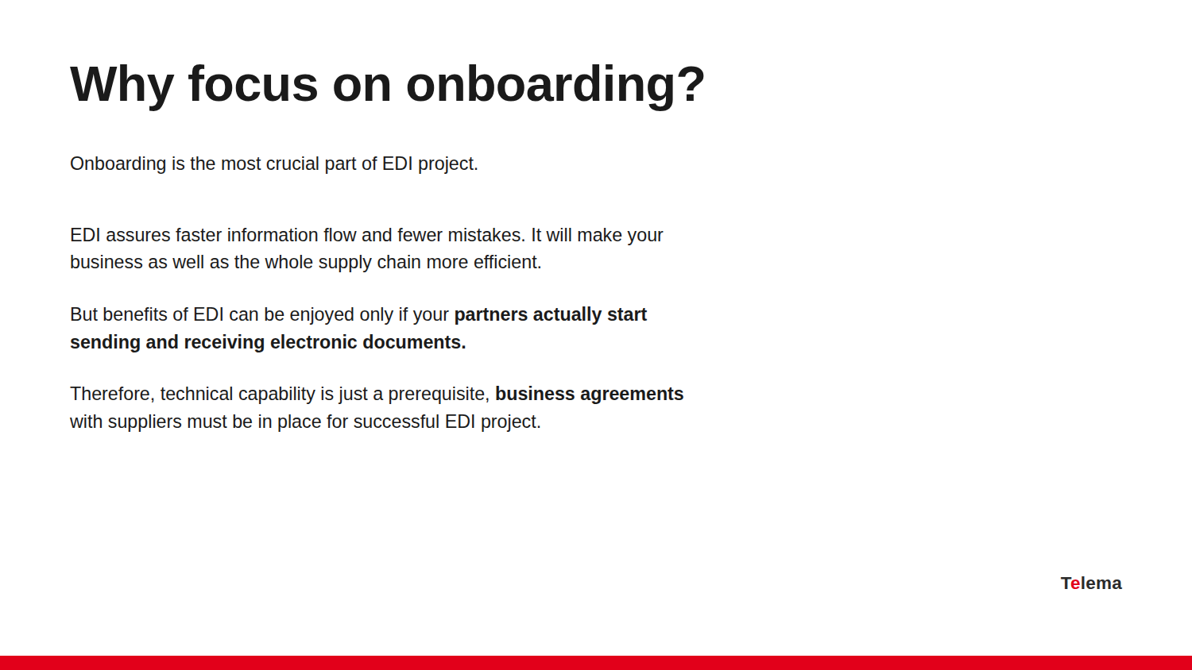Why focus on onboarding?
Onboarding is the most crucial part of EDI project.
EDI assures faster information flow and fewer mistakes. It will make your business as well as the whole supply chain more efficient.
But benefits of EDI can be enjoyed only if your partners actually start sending and receiving electronic documents.
Therefore, technical capability is just a prerequisite, business agreements with suppliers must be in place for successful EDI project.
Telema